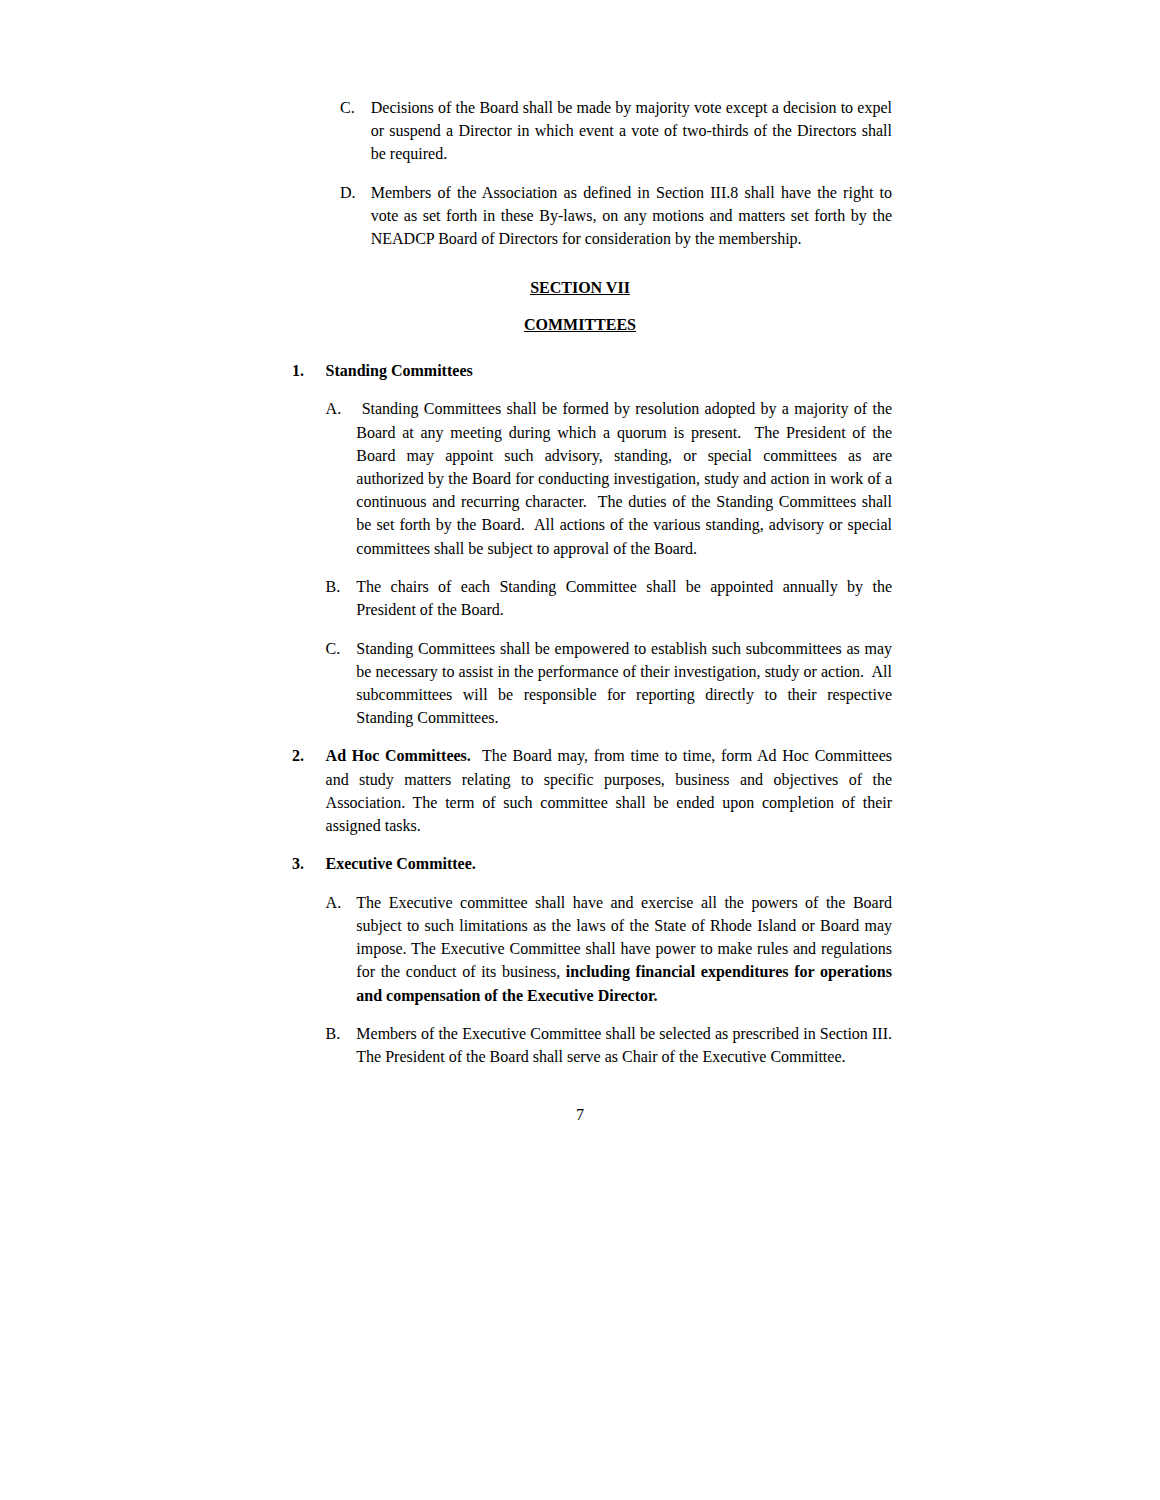C.
Decisions of the Board shall be made by majority vote except a decision to expel or suspend a Director in which event a vote of two-thirds of the Directors shall be required.
D.
Members of the Association as defined in Section III.8 shall have the right to vote as set forth in these By-laws, on any motions and matters set forth by the NEADCP Board of Directors for consideration by the membership.
SECTION VII
COMMITTEES
1.
Standing Committees
A.
Standing Committees shall be formed by resolution adopted by a majority of the Board at any meeting during which a quorum is present. The President of the Board may appoint such advisory, standing, or special committees as are authorized by the Board for conducting investigation, study and action in work of a continuous and recurring character. The duties of the Standing Committees shall be set forth by the Board. All actions of the various standing, advisory or special committees shall be subject to approval of the Board.
B.
The chairs of each Standing Committee shall be appointed annually by the President of the Board.
C.
Standing Committees shall be empowered to establish such subcommittees as may be necessary to assist in the performance of their investigation, study or action. All subcommittees will be responsible for reporting directly to their respective Standing Committees.
2.
Ad Hoc Committees. The Board may, from time to time, form Ad Hoc Committees and study matters relating to specific purposes, business and objectives of the Association. The term of such committee shall be ended upon completion of their assigned tasks.
3.
Executive Committee.
A.
The Executive committee shall have and exercise all the powers of the Board subject to such limitations as the laws of the State of Rhode Island or Board may impose. The Executive Committee shall have power to make rules and regulations for the conduct of its business, including financial expenditures for operations and compensation of the Executive Director.
B.
Members of the Executive Committee shall be selected as prescribed in Section III. The President of the Board shall serve as Chair of the Executive Committee.
7